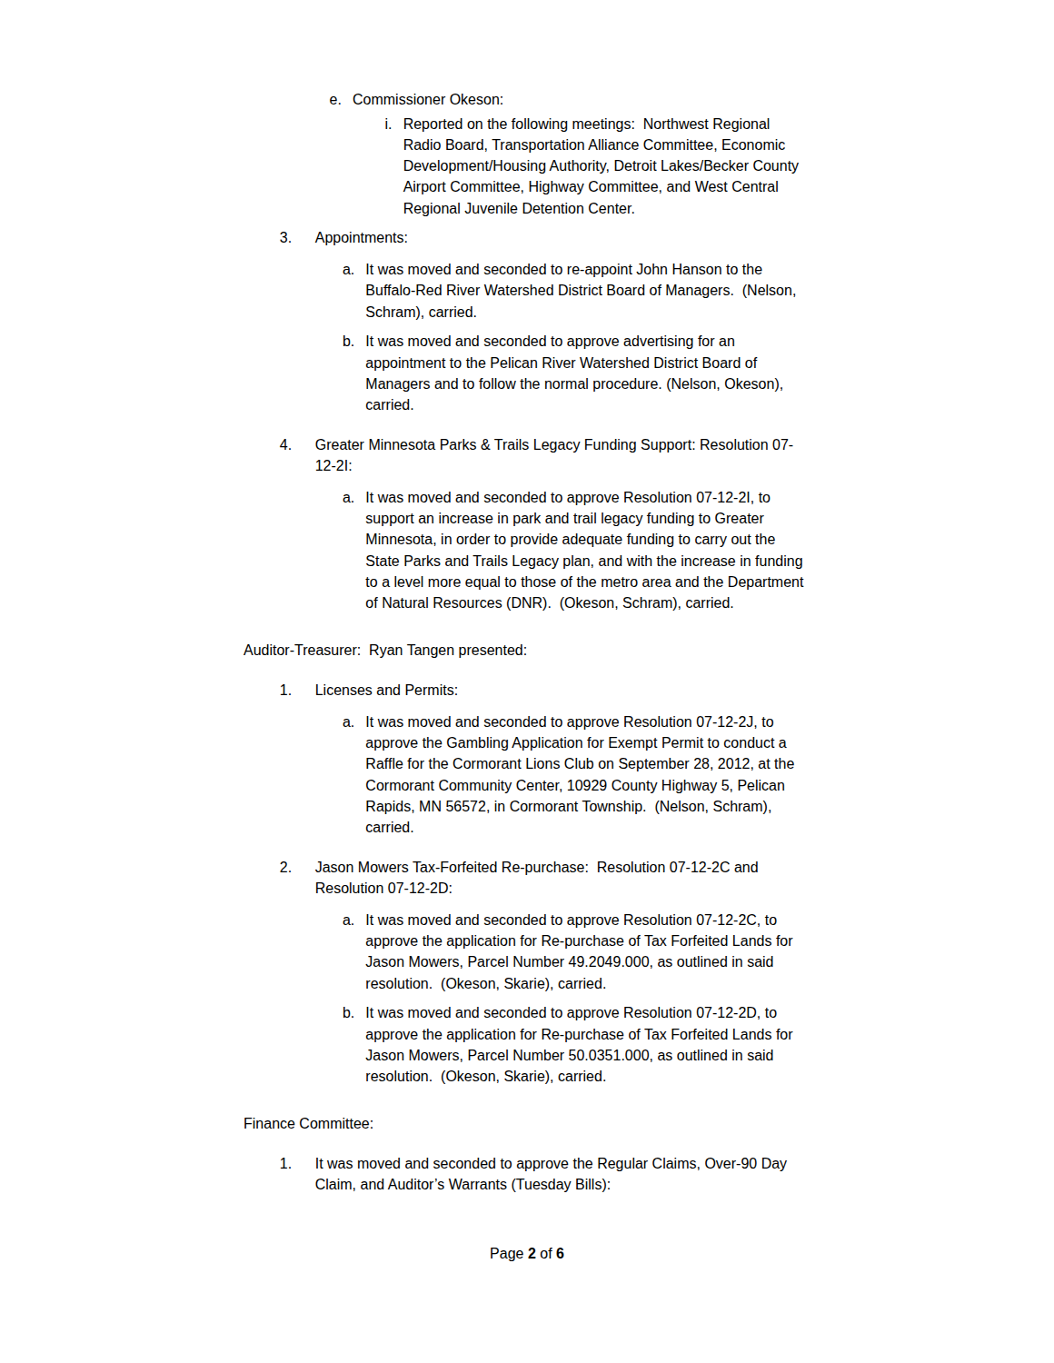Commissioner Okeson:
Reported on the following meetings: Northwest Regional Radio Board, Transportation Alliance Committee, Economic Development/Housing Authority, Detroit Lakes/Becker County Airport Committee, Highway Committee, and West Central Regional Juvenile Detention Center.
Appointments:
It was moved and seconded to re-appoint John Hanson to the Buffalo-Red River Watershed District Board of Managers. (Nelson, Schram), carried.
It was moved and seconded to approve advertising for an appointment to the Pelican River Watershed District Board of Managers and to follow the normal procedure. (Nelson, Okeson), carried.
Greater Minnesota Parks & Trails Legacy Funding Support: Resolution 07-12-2I:
It was moved and seconded to approve Resolution 07-12-2I, to support an increase in park and trail legacy funding to Greater Minnesota, in order to provide adequate funding to carry out the State Parks and Trails Legacy plan, and with the increase in funding to a level more equal to those of the metro area and the Department of Natural Resources (DNR). (Okeson, Schram), carried.
Auditor-Treasurer: Ryan Tangen presented:
Licenses and Permits:
It was moved and seconded to approve Resolution 07-12-2J, to approve the Gambling Application for Exempt Permit to conduct a Raffle for the Cormorant Lions Club on September 28, 2012, at the Cormorant Community Center, 10929 County Highway 5, Pelican Rapids, MN 56572, in Cormorant Township. (Nelson, Schram), carried.
Jason Mowers Tax-Forfeited Re-purchase: Resolution 07-12-2C and Resolution 07-12-2D:
It was moved and seconded to approve Resolution 07-12-2C, to approve the application for Re-purchase of Tax Forfeited Lands for Jason Mowers, Parcel Number 49.2049.000, as outlined in said resolution. (Okeson, Skarie), carried.
It was moved and seconded to approve Resolution 07-12-2D, to approve the application for Re-purchase of Tax Forfeited Lands for Jason Mowers, Parcel Number 50.0351.000, as outlined in said resolution. (Okeson, Skarie), carried.
Finance Committee:
It was moved and seconded to approve the Regular Claims, Over-90 Day Claim, and Auditor’s Warrants (Tuesday Bills):
Page 2 of 6